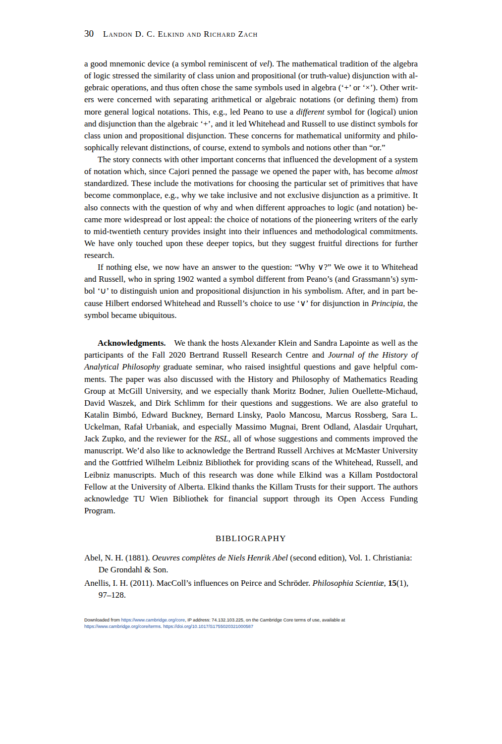30 Landon D. C. Elkind and Richard Zach
a good mnemonic device (a symbol reminiscent of vel). The mathematical tradition of the algebra of logic stressed the similarity of class union and propositional (or truth-value) disjunction with algebraic operations, and thus often chose the same symbols used in algebra (‘+’ or ‘×’). Other writers were concerned with separating arithmetical or algebraic notations (or defining them) from more general logical notations. This, e.g., led Peano to use a different symbol for (logical) union and disjunction than the algebraic ‘+’, and it led Whitehead and Russell to use distinct symbols for class union and propositional disjunction. These concerns for mathematical uniformity and philosophically relevant distinctions, of course, extend to symbols and notions other than “or.”
The story connects with other important concerns that influenced the development of a system of notation which, since Cajori penned the passage we opened the paper with, has become almost standardized. These include the motivations for choosing the particular set of primitives that have become commonplace, e.g., why we take inclusive and not exclusive disjunction as a primitive. It also connects with the question of why and when different approaches to logic (and notation) became more widespread or lost appeal: the choice of notations of the pioneering writers of the early to mid-twentieth century provides insight into their influences and methodological commitments. We have only touched upon these deeper topics, but they suggest fruitful directions for further research.
If nothing else, we now have an answer to the question: “Why ∨?” We owe it to Whitehead and Russell, who in spring 1902 wanted a symbol different from Peano’s (and Grassmann’s) symbol ‘∪’ to distinguish union and propositional disjunction in his symbolism. After, and in part because Hilbert endorsed Whitehead and Russell’s choice to use ‘∨’ for disjunction in Principia, the symbol became ubiquitous.
Acknowledgments. We thank the hosts Alexander Klein and Sandra Lapointe as well as the participants of the Fall 2020 Bertrand Russell Research Centre and Journal of the History of Analytical Philosophy graduate seminar, who raised insightful questions and gave helpful comments. The paper was also discussed with the History and Philosophy of Mathematics Reading Group at McGill University, and we especially thank Moritz Bodner, Julien Ouellette-Michaud, David Waszek, and Dirk Schlimm for their questions and suggestions. We are also grateful to Katalin Bimbó, Edward Buckney, Bernard Linsky, Paolo Mancosu, Marcus Rossberg, Sara L. Uckelman, Rafał Urbaniak, and especially Massimo Mugnai, Brent Odland, Alasdair Urquhart, Jack Zupko, and the reviewer for the RSL, all of whose suggestions and comments improved the manuscript. We’d also like to acknowledge the Bertrand Russell Archives at McMaster University and the Gottfried Wilhelm Leibniz Bibliothek for providing scans of the Whitehead, Russell, and Leibniz manuscripts. Much of this research was done while Elkind was a Killam Postdoctoral Fellow at the University of Alberta. Elkind thanks the Killam Trusts for their support. The authors acknowledge TU Wien Bibliothek for financial support through its Open Access Funding Program.
BIBLIOGRAPHY
Abel, N. H. (1881). Oeuvres complètes de Niels Henrik Abel (second edition), Vol. 1. Christiania: De Grondahl & Son.
Anellis, I. H. (2011). MacColl’s influences on Peirce and Schröder. Philosophia Scientiæ, 15(1), 97–128.
Downloaded from https://www.cambridge.org/core, IP address: 74.132.103.225, on the Cambridge Core terms of use, available at https://www.cambridge.org/core/terms. https://doi.org/10.1017/S1755020321000587